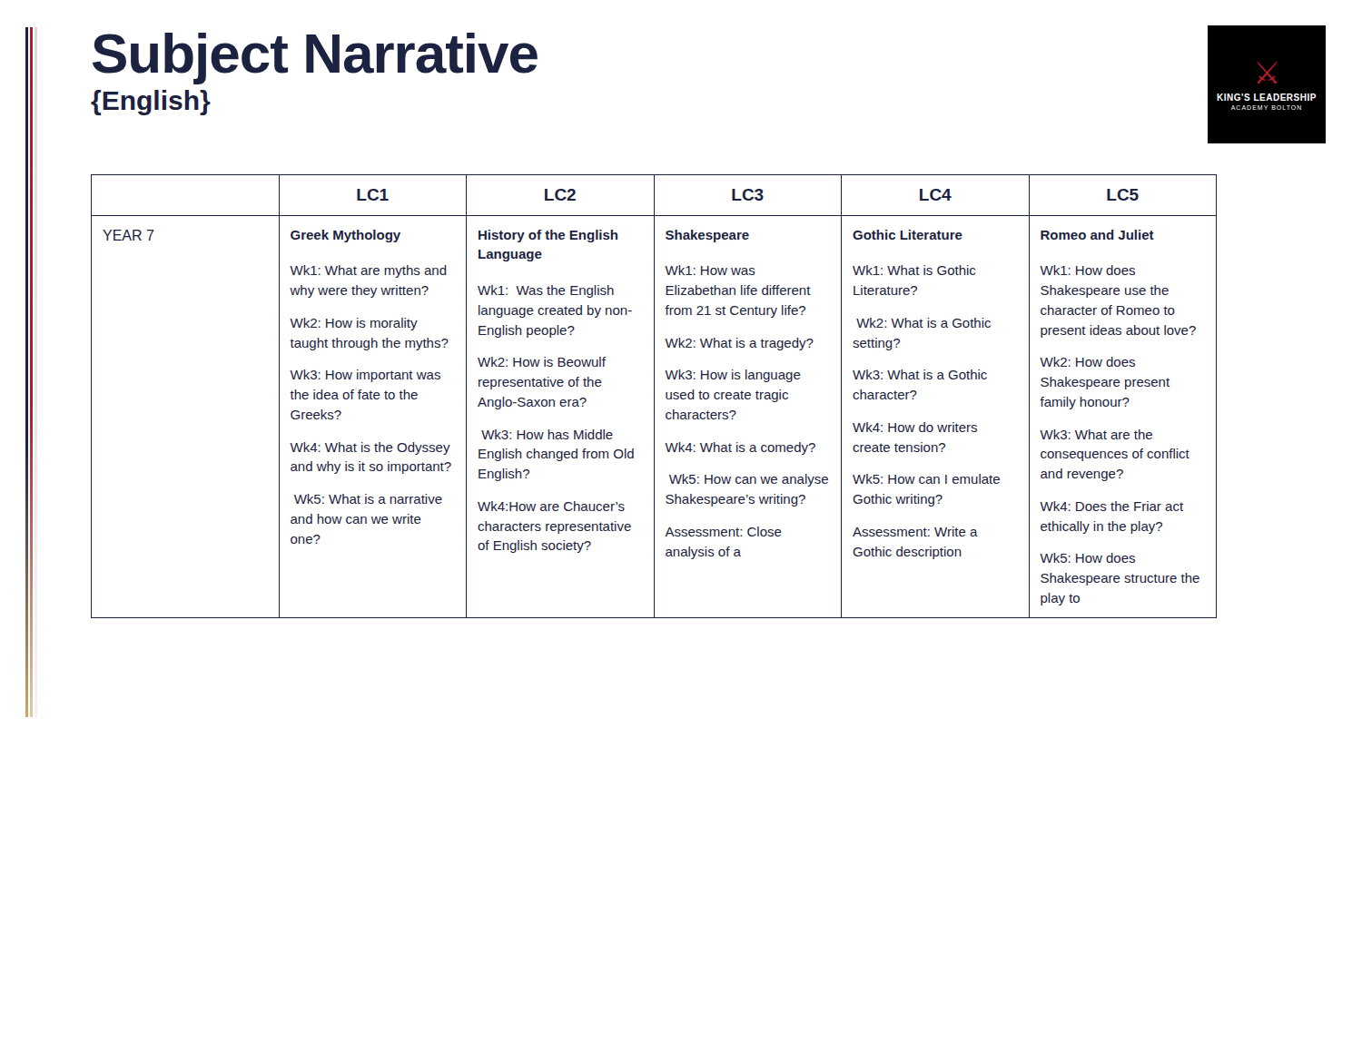Subject Narrative
{English}
⚔
KING'S LEADERSHIP
ACADEMY BOLTON
| | LC1 | LC2 | LC3 | LC4 | LC5 |
| --- | --- | --- | --- | --- | --- |
| YEAR 7 | Greek Mythology Wk1: What are myths and why were they written? Wk2: How is morality taught through the myths? Wk3: How important was the idea of fate to the Greeks? Wk4: What is the Odyssey and why is it so important? Wk5: What is a narrative and how can we write one? | History of the English Language Wk1: Was the English language created by non-English people? Wk2: How is Beowulf representative of the Anglo-Saxon era? Wk3: How has Middle English changed from Old English? Wk4:How are Chaucer’s characters representative of English society? | Shakespeare Wk1: How was Elizabethan life different from 21 st Century life? Wk2: What is a tragedy? Wk3: How is language used to create tragic characters? Wk4: What is a comedy? Wk5: How can we analyse Shakespeare’s writing? Assessment: Close analysis of a | Gothic Literature Wk1: What is Gothic Literature? Wk2: What is a Gothic setting? Wk3: What is a Gothic character? Wk4: How do writers create tension? Wk5: How can I emulate Gothic writing? Assessment: Write a Gothic description | Romeo and Juliet Wk1: How does Shakespeare use the character of Romeo to present ideas about love? Wk2: How does Shakespeare present family honour? Wk3: What are the consequences of conflict and revenge? Wk4: Does the Friar act ethically in the play? Wk5: How does Shakespeare structure the play to |